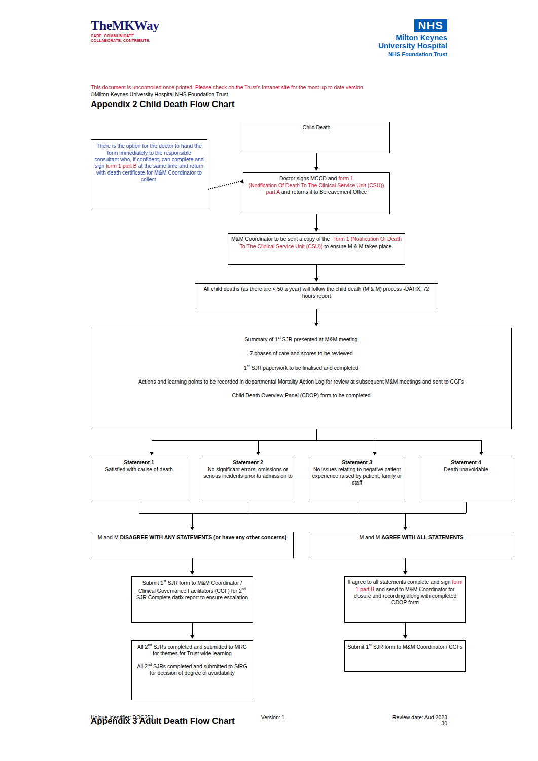TheMKWay
CARE. COMMUNICATE.
COLLABORATE. CONTRIBUTE.
NHS
Milton Keynes
University Hospital
NHS Foundation Trust
This document is uncontrolled once printed. Please check on the Trust’s Intranet site for the most up to date version.
©Milton Keynes University Hospital NHS Foundation Trust
Appendix 2 Child Death Flow Chart
Child Death
There is the option for the doctor to hand the form immediately to the responsible consultant who, if confident, can complete and sign form 1 part B at the same time and return with death certificate for M&M Coordinator to collect.
Doctor signs MCCD and form 1
(Notification Of Death To The Clinical Service Unit (CSU)) part A and returns it to Bereavement Office
M&M Coordinator to be sent a copy of the form 1 (Notification Of Death To The Clinical Service Unit (CSU)) to ensure M & M takes place.
All child deaths (as there are < 50 a year) will follow the child death (M & M) process -DATIX, 72 hours report
Summary of 1st SJR presented at M&M meeting
7 phases of care and scores to be reviewed
1st SJR paperwork to be finalised and completed
Actions and learning points to be recorded in departmental Mortality Action Log for review at subsequent M&M meetings and sent to CGFs
Child Death Overview Panel (CDOP) form to be completed
Statement 1
Satisfied with cause of death
Statement 2
No significant errors, omissions or serious incidents prior to admission to
Statement 3
No issues relating to negative patient experience raised by patient, family or staff
Statement 4
Death unavoidable
M and M DISAGREE WITH ANY STATEMENTS (or have any other concerns)
M and M AGREE WITH ALL STATEMENTS
Submit 1st SJR form to M&M Coordinator / Clinical Governance Facilitators (CGF) for 2nd SJR Complete datix report to ensure escalation
If agree to all statements complete and sign form 1 part B and send to M&M Coordinator for closure and recording along with completed CDOP form
All 2nd SJRs completed and submitted to MRG for themes for Trust wide learning
All 2nd SJRs completed and submitted to SIRG for decision of degree of avoidability
Submit 1st SJR form to M&M Coordinator / CGFs
Appendix 3 Adult Death Flow Chart
Unique Identifier: DOC253 Version: 1 Review date: Aud 2023
30